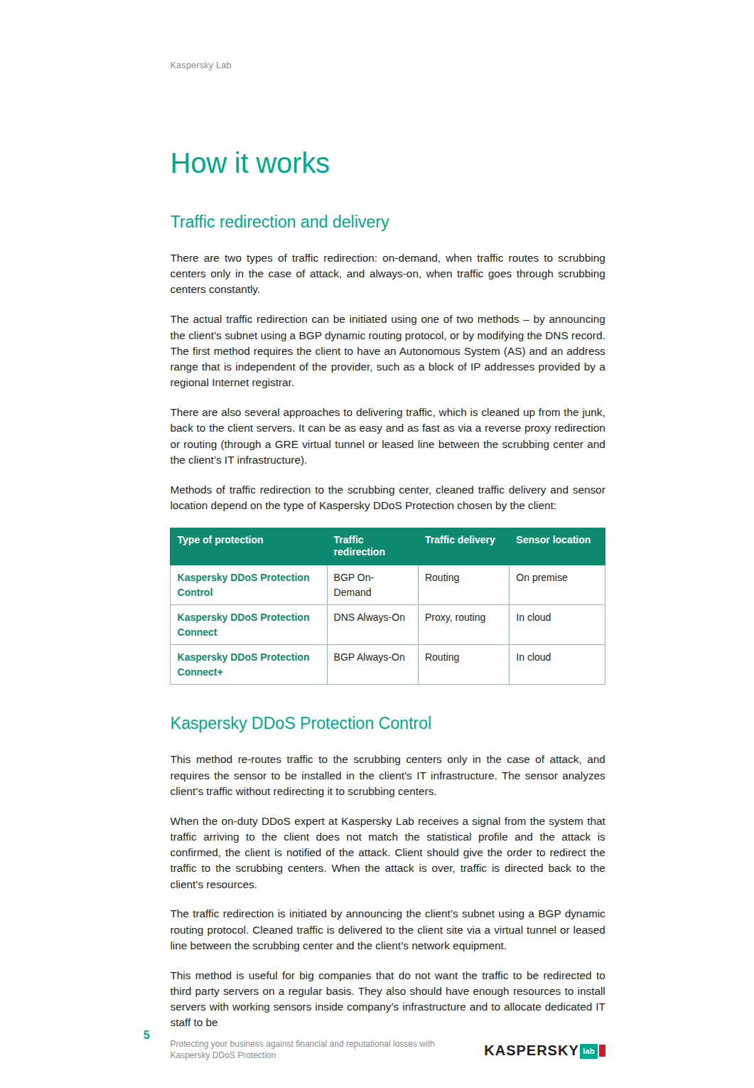Kaspersky Lab
How it works
Traffic redirection and delivery
There are two types of traffic redirection: on-demand, when traffic routes to scrubbing centers only in the case of attack, and always-on, when traffic goes through scrubbing centers constantly.
The actual traffic redirection can be initiated using one of two methods – by announcing the client’s subnet using a BGP dynamic routing protocol, or by modifying the DNS record. The first method requires the client to have an Autonomous System (AS) and an address range that is independent of the provider, such as a block of IP addresses provided by a regional Internet registrar.
There are also several approaches to delivering traffic, which is cleaned up from the junk, back to the client servers. It can be as easy and as fast as via a reverse proxy redirection or routing (through a GRE virtual tunnel or leased line between the scrubbing center and the client’s IT infrastructure).
Methods of traffic redirection to the scrubbing center, cleaned traffic delivery and sensor location depend on the type of Kaspersky DDoS Protection chosen by the client:
| Type of protection | Traffic redirection | Traffic delivery | Sensor location |
| --- | --- | --- | --- |
| Kaspersky DDoS Protection Control | BGP On-Demand | Routing | On premise |
| Kaspersky DDoS Protection Connect | DNS Always-On | Proxy, routing | In cloud |
| Kaspersky DDoS Protection Connect+ | BGP Always-On | Routing | In cloud |
Kaspersky DDoS Protection Control
This method re-routes traffic to the scrubbing centers only in the case of attack, and requires the sensor to be installed in the client’s IT infrastructure. The sensor analyzes client’s traffic without redirecting it to scrubbing centers.
When the on-duty DDoS expert at Kaspersky Lab receives a signal from the system that traffic arriving to the client does not match the statistical profile and the attack is confirmed, the client is notified of the attack. Client should give the order to redirect the traffic to the scrubbing centers. When the attack is over, traffic is directed back to the client’s resources.
The traffic redirection is initiated by announcing the client’s subnet using a BGP dynamic routing protocol. Cleaned traffic is delivered to the client site via a virtual tunnel or leased line between the scrubbing center and the client’s network equipment.
This method is useful for big companies that do not want the traffic to be redirected to third party servers on a regular basis. They also should have enough resources to install servers with working sensors inside company’s infrastructure and to allocate dedicated IT staff to be
5
Protecting your business against financial and reputational losses with
Kaspersky DDoS Protection
KASPERSKY lab